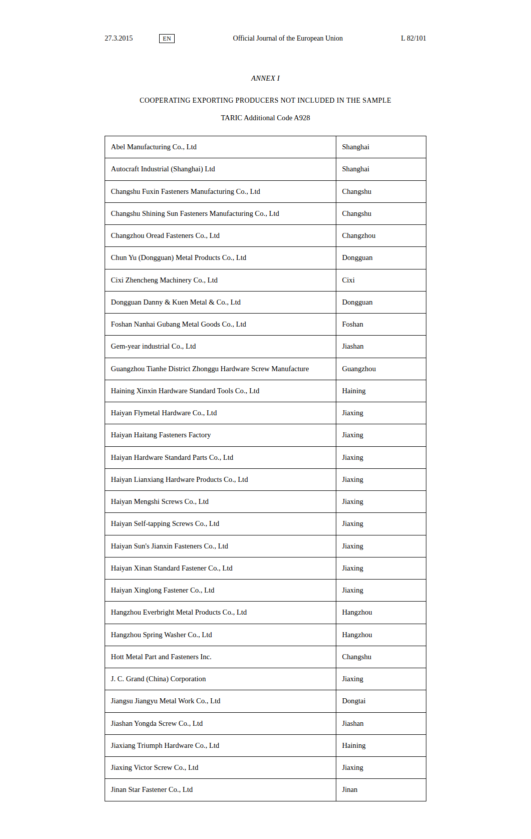27.3.2015 EN
Official Journal of the European Union
L 82/101
ANNEX I
COOPERATING EXPORTING PRODUCERS NOT INCLUDED IN THE SAMPLE
TARIC Additional Code A928
| Abel Manufacturing Co., Ltd | Shanghai |
| Autocraft Industrial (Shanghai) Ltd | Shanghai |
| Changshu Fuxin Fasteners Manufacturing Co., Ltd | Changshu |
| Changshu Shining Sun Fasteners Manufacturing Co., Ltd | Changshu |
| Changzhou Oread Fasteners Co., Ltd | Changzhou |
| Chun Yu (Dongguan) Metal Products Co., Ltd | Dongguan |
| Cixi Zhencheng Machinery Co., Ltd | Cixi |
| Dongguan Danny & Kuen Metal & Co., Ltd | Dongguan |
| Foshan Nanhai Gubang Metal Goods Co., Ltd | Foshan |
| Gem-year industrial Co., Ltd | Jiashan |
| Guangzhou Tianhe District Zhonggu Hardware Screw Manufacture | Guangzhou |
| Haining Xinxin Hardware Standard Tools Co., Ltd | Haining |
| Haiyan Flymetal Hardware Co., Ltd | Jiaxing |
| Haiyan Haitang Fasteners Factory | Jiaxing |
| Haiyan Hardware Standard Parts Co., Ltd | Jiaxing |
| Haiyan Lianxiang Hardware Products Co., Ltd | Jiaxing |
| Haiyan Mengshi Screws Co., Ltd | Jiaxing |
| Haiyan Self-tapping Screws Co., Ltd | Jiaxing |
| Haiyan Sun's Jianxin Fasteners Co., Ltd | Jiaxing |
| Haiyan Xinan Standard Fastener Co., Ltd | Jiaxing |
| Haiyan Xinglong Fastener Co., Ltd | Jiaxing |
| Hangzhou Everbright Metal Products Co., Ltd | Hangzhou |
| Hangzhou Spring Washer Co., Ltd | Hangzhou |
| Hott Metal Part and Fasteners Inc. | Changshu |
| J. C. Grand (China) Corporation | Jiaxing |
| Jiangsu Jiangyu Metal Work Co., Ltd | Dongtai |
| Jiashan Yongda Screw Co., Ltd | Jiashan |
| Jiaxiang Triumph Hardware Co., Ltd | Haining |
| Jiaxing Victor Screw Co., Ltd | Jiaxing |
| Jinan Star Fastener Co., Ltd | Jinan |